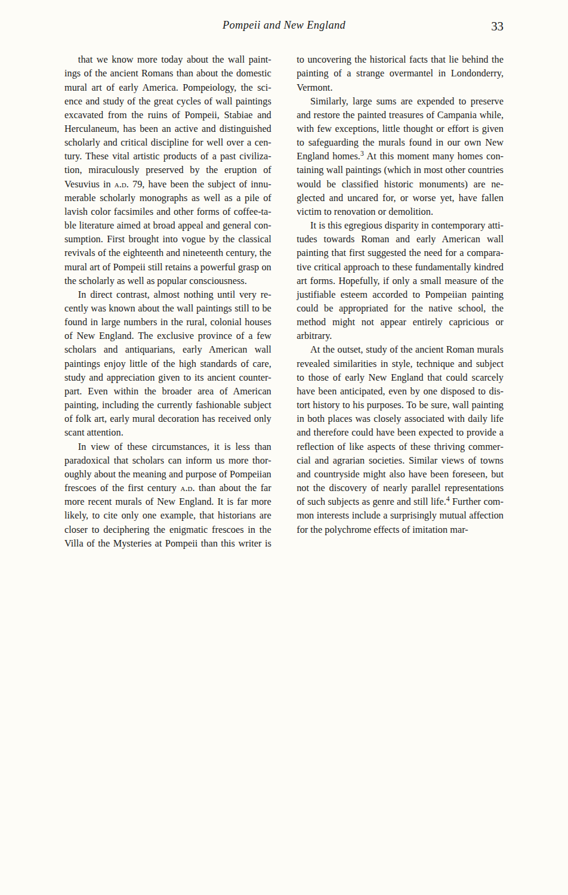Pompeii and New England 33
that we know more today about the wall paintings of the ancient Romans than about the domestic mural art of early America. Pompeiology, the science and study of the great cycles of wall paintings excavated from the ruins of Pompeii, Stabiae and Herculaneum, has been an active and distinguished scholarly and critical discipline for well over a century. These vital artistic products of a past civilization, miraculously preserved by the eruption of Vesuvius in a.d. 79, have been the subject of innumerable scholarly monographs as well as a pile of lavish color facsimiles and other forms of coffee-table literature aimed at broad appeal and general consumption. First brought into vogue by the classical revivals of the eighteenth and nineteenth century, the mural art of Pompeii still retains a powerful grasp on the scholarly as well as popular consciousness.
In direct contrast, almost nothing until very recently was known about the wall paintings still to be found in large numbers in the rural, colonial houses of New England. The exclusive province of a few scholars and antiquarians, early American wall paintings enjoy little of the high standards of care, study and appreciation given to its ancient counterpart. Even within the broader area of American painting, including the currently fashionable subject of folk art, early mural decoration has received only scant attention.
In view of these circumstances, it is less than paradoxical that scholars can inform us more thoroughly about the meaning and purpose of Pompeiian frescoes of the first century a.d. than about the far more recent murals of New England. It is far more likely, to cite only one example, that historians are closer to deciphering the enigmatic frescoes in the Villa of the Mysteries at Pompeii than this writer is to uncovering the historical facts that lie behind the painting of a strange overmantel in Londonderry, Vermont.
Similarly, large sums are expended to preserve and restore the painted treasures of Campania while, with few exceptions, little thought or effort is given to safeguarding the murals found in our own New England homes.3 At this moment many homes containing wall paintings (which in most other countries would be classified historic monuments) are neglected and uncared for, or worse yet, have fallen victim to renovation or demolition.
It is this egregious disparity in contemporary attitudes towards Roman and early American wall painting that first suggested the need for a comparative critical approach to these fundamentally kindred art forms. Hopefully, if only a small measure of the justifiable esteem accorded to Pompeiian painting could be appropriated for the native school, the method might not appear entirely capricious or arbitrary.
At the outset, study of the ancient Roman murals revealed similarities in style, technique and subject to those of early New England that could scarcely have been anticipated, even by one disposed to distort history to his purposes. To be sure, wall painting in both places was closely associated with daily life and therefore could have been expected to provide a reflection of like aspects of these thriving commercial and agrarian societies. Similar views of towns and countryside might also have been foreseen, but not the discovery of nearly parallel representations of such subjects as genre and still life.4 Further common interests include a surprisingly mutual affection for the polychrome effects of imitation mar-